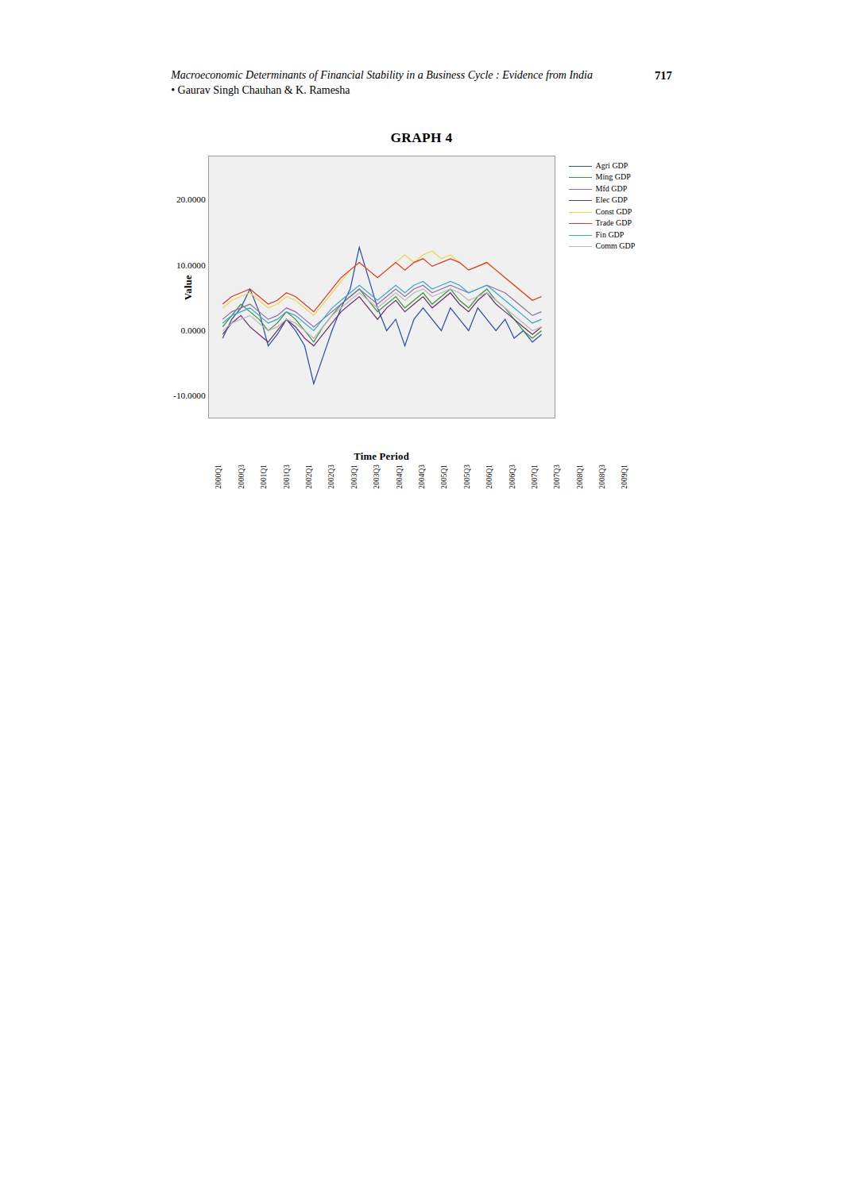Macroeconomic Determinants of Financial Stability in a Business Cycle : Evidence from India
Gaurav Singh Chauhan & K. Ramesha
717
GRAPH 4
Value
20.0000
10.0000
0.0000
-10.0000
Time Period
2000Q1
2000Q3
2001Q1
2001Q3
2002Q1
2002Q3
2003Q1
2003Q3
2004Q1
2004Q3
2005Q1
2005Q3
2006Q1
2006Q3
2007Q1
2007Q3
2008Q1
2008Q3
2009Q1
Agri GDP
Ming GDP
Mfd GDP
Elec GDP
Const GDP
Trade GDP
Fin GDP
Comm GDP